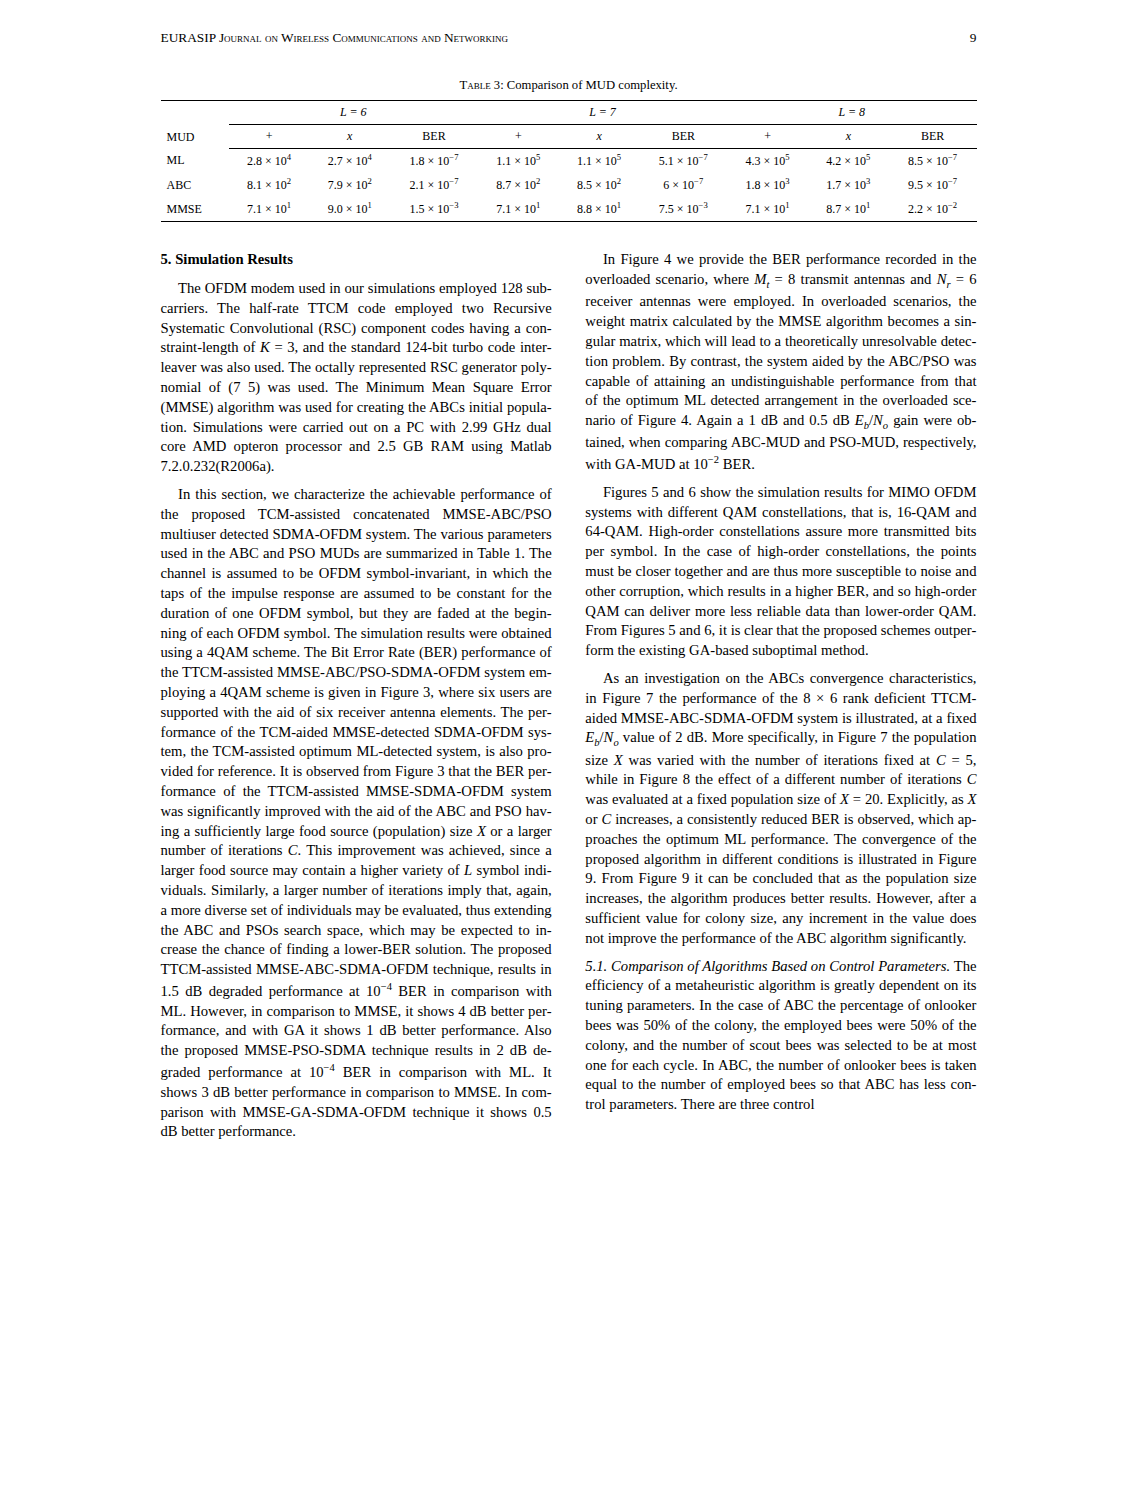EURASIP Journal on Wireless Communications and Networking 9
Table 3: Comparison of MUD complexity.
| MUD | L = 6 | L = 7 | L = 8 |
| --- | --- | --- | --- |
| + | x | BER | + | x | BER | + | x | BER |
| ML | 2.8 × 10 4 | 2.7 × 10 4 | 1.8 × 10 −7 | 1.1 × 10 5 | 1.1 × 10 5 | 5.1 × 10 −7 | 4.3 × 10 5 | 4.2 × 10 5 | 8.5 × 10 −7 |
| ABC | 8.1 × 10 2 | 7.9 × 10 2 | 2.1 × 10 −7 | 8.7 × 10 2 | 8.5 × 10 2 | 6 × 10 −7 | 1.8 × 10 3 | 1.7 × 10 3 | 9.5 × 10 −7 |
| MMSE | 7.1 × 10 1 | 9.0 × 10 1 | 1.5 × 10 −3 | 7.1 × 10 1 | 8.8 × 10 1 | 7.5 × 10 −3 | 7.1 × 10 1 | 8.7 × 10 1 | 2.2 × 10 −2 |
5. Simulation Results
The OFDM modem used in our simulations employed 128 subcarriers. The half-rate TTCM code employed two Recursive Systematic Convolutional (RSC) component codes having a constraint-length of K = 3, and the standard 124-bit turbo code interleaver was also used. The octally represented RSC generator polynomial of (7 5) was used. The Minimum Mean Square Error (MMSE) algorithm was used for creating the ABCs initial population. Simulations were carried out on a PC with 2.99 GHz dual core AMD opteron processor and 2.5 GB RAM using Matlab 7.2.0.232(R2006a).
In this section, we characterize the achievable performance of the proposed TCM-assisted concatenated MMSE-ABC/PSO multiuser detected SDMA-OFDM system. The various parameters used in the ABC and PSO MUDs are summarized in Table 1. The channel is assumed to be OFDM symbol-invariant, in which the taps of the impulse response are assumed to be constant for the duration of one OFDM symbol, but they are faded at the beginning of each OFDM symbol. The simulation results were obtained using a 4QAM scheme. The Bit Error Rate (BER) performance of the TTCM-assisted MMSE-ABC/PSO-SDMA-OFDM system employing a 4QAM scheme is given in Figure 3, where six users are supported with the aid of six receiver antenna elements. The performance of the TCM-aided MMSE-detected SDMA-OFDM system, the TCM-assisted optimum ML-detected system, is also provided for reference. It is observed from Figure 3 that the BER performance of the TTCM-assisted MMSE-SDMA-OFDM system was significantly improved with the aid of the ABC and PSO having a sufficiently large food source (population) size X or a larger number of iterations C. This improvement was achieved, since a larger food source may contain a higher variety of L symbol individuals. Similarly, a larger number of iterations imply that, again, a more diverse set of individuals may be evaluated, thus extending the ABC and PSOs search space, which may be expected to increase the chance of finding a lower-BER solution. The proposed TTCM-assisted MMSE-ABC-SDMA-OFDM technique, results in 1.5 dB degraded performance at 10−4 BER in comparison with ML. However, in comparison to MMSE, it shows 4 dB better performance, and with GA it shows 1 dB better performance. Also the proposed MMSE-PSO-SDMA technique results in 2 dB degraded performance at 10−4 BER in comparison with ML. It shows 3 dB better performance in comparison to MMSE. In comparison with MMSE-GA-SDMA-OFDM technique it shows 0.5 dB better performance.
In Figure 4 we provide the BER performance recorded in the overloaded scenario, where Mt = 8 transmit antennas and Nr = 6 receiver antennas were employed. In overloaded scenarios, the weight matrix calculated by the MMSE algorithm becomes a singular matrix, which will lead to a theoretically unresolvable detection problem. By contrast, the system aided by the ABC/PSO was capable of attaining an undistinguishable performance from that of the optimum ML detected arrangement in the overloaded scenario of Figure 4. Again a 1 dB and 0.5 dB Eb/No gain were obtained, when comparing ABC-MUD and PSO-MUD, respectively, with GA-MUD at 10−2 BER.
Figures 5 and 6 show the simulation results for MIMO OFDM systems with different QAM constellations, that is, 16-QAM and 64-QAM. High-order constellations assure more transmitted bits per symbol. In the case of high-order constellations, the points must be closer together and are thus more susceptible to noise and other corruption, which results in a higher BER, and so high-order QAM can deliver more less reliable data than lower-order QAM. From Figures 5 and 6, it is clear that the proposed schemes outperform the existing GA-based suboptimal method.
As an investigation on the ABCs convergence characteristics, in Figure 7 the performance of the 8 × 6 rank deficient TTCM-aided MMSE-ABC-SDMA-OFDM system is illustrated, at a fixed Eb/No value of 2 dB. More specifically, in Figure 7 the population size X was varied with the number of iterations fixed at C = 5, while in Figure 8 the effect of a different number of iterations C was evaluated at a fixed population size of X = 20. Explicitly, as X or C increases, a consistently reduced BER is observed, which approaches the optimum ML performance. The convergence of the proposed algorithm in different conditions is illustrated in Figure 9. From Figure 9 it can be concluded that as the population size increases, the algorithm produces better results. However, after a sufficient value for colony size, any increment in the value does not improve the performance of the ABC algorithm significantly.
5.1. Comparison of Algorithms Based on Control Parameters.
The efficiency of a metaheuristic algorithm is greatly dependent on its tuning parameters. In the case of ABC the percentage of onlooker bees was 50% of the colony, the employed bees were 50% of the colony, and the number of scout bees was selected to be at most one for each cycle. In ABC, the number of onlooker bees is taken equal to the number of employed bees so that ABC has less control parameters. There are three control